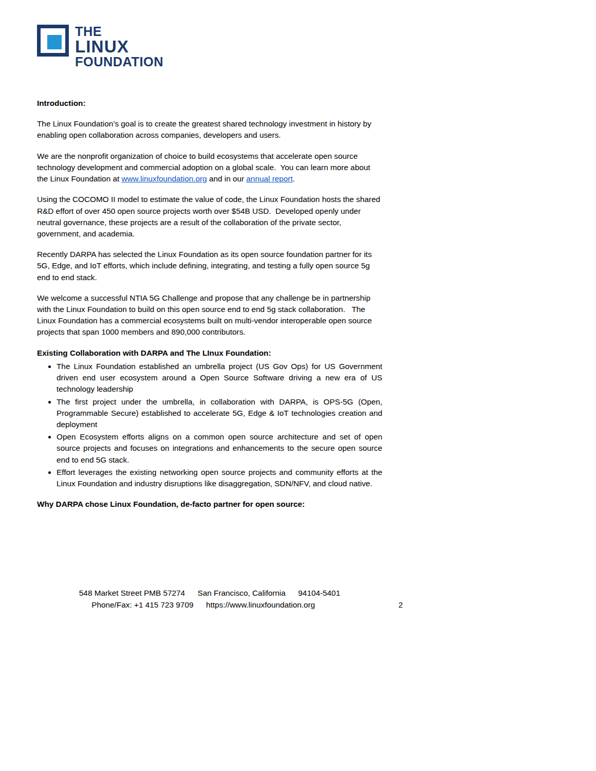| | THE LINUX FOUNDATION |
Introduction:
The Linux Foundation’s goal is to create the greatest shared technology investment in history by enabling open collaboration across companies, developers and users.
We are the nonprofit organization of choice to build ecosystems that accelerate open source technology development and commercial adoption on a global scale. You can learn more about the Linux Foundation at www.linuxfoundation.org and in our annual report.
Using the COCOMO II model to estimate the value of code, the Linux Foundation hosts the shared R&D effort of over 450 open source projects worth over $54B USD. Developed openly under neutral governance, these projects are a result of the collaboration of the private sector, government, and academia.
Recently DARPA has selected the Linux Foundation as its open source foundation partner for its 5G, Edge, and IoT efforts, which include defining, integrating, and testing a fully open source 5g end to end stack.
We welcome a successful NTIA 5G Challenge and propose that any challenge be in partnership with the Linux Foundation to build on this open source end to end 5g stack collaboration. The Linux Foundation has a commercial ecosystems built on multi-vendor interoperable open source projects that span 1000 members and 890,000 contributors.
Existing Collaboration with DARPA and The LInux Foundation:
The Linux Foundation established an umbrella project (US Gov Ops) for US Government driven end user ecosystem around a Open Source Software driving a new era of US technology leadership
The first project under the umbrella, in collaboration with DARPA, is OPS-5G (Open, Programmable Secure) established to accelerate 5G, Edge & IoT technologies creation and deployment
Open Ecosystem efforts aligns on a common open source architecture and set of open source projects and focuses on integrations and enhancements to the secure open source end to end 5G stack.
Effort leverages the existing networking open source projects and community efforts at the Linux Foundation and industry disruptions like disaggregation, SDN/NFV, and cloud native.
Why DARPA chose Linux Foundation, de-facto partner for open source:
548 Market Street PMB 57274 San Francisco, California 94104-5401
Phone/Fax: +1 415 723 9709 https://www.linuxfoundation.org 2